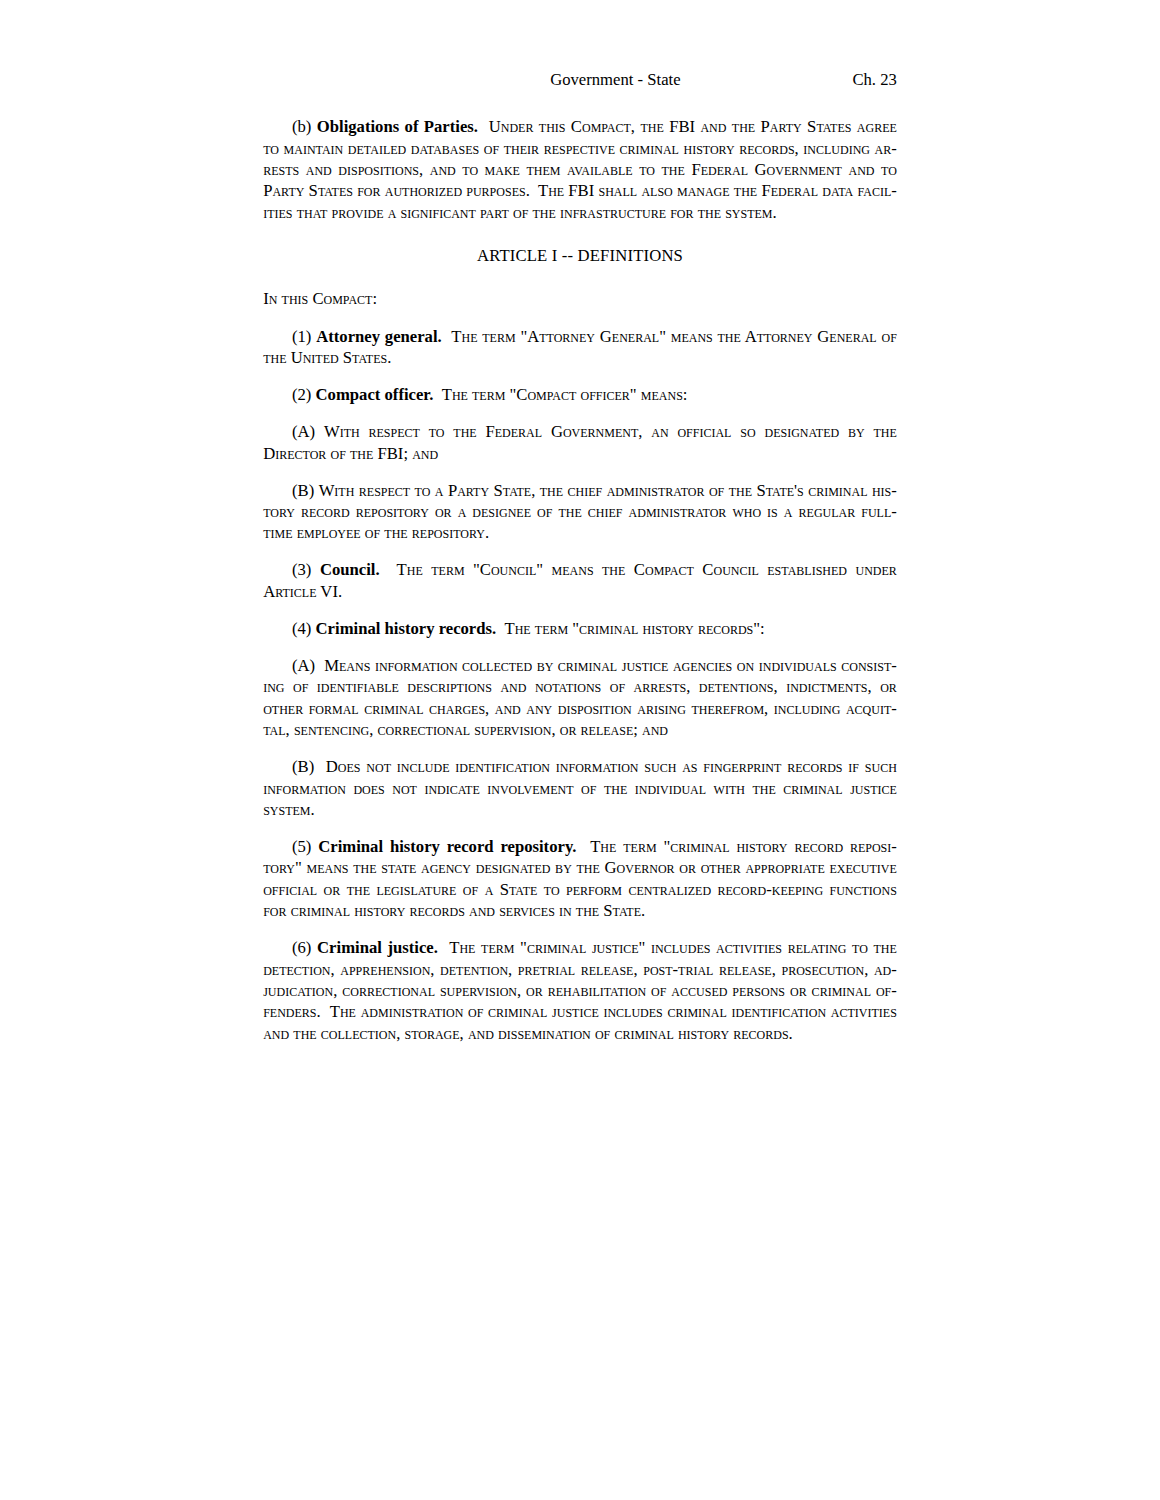Government - State
Ch. 23
(b) Obligations of Parties. Under this Compact, the FBI and the Party States agree to maintain detailed databases of their respective criminal history records, including arrests and dispositions, and to make them available to the Federal Government and to Party States for authorized purposes. The FBI shall also manage the Federal data facilities that provide a significant part of the infrastructure for the system.
ARTICLE I -- DEFINITIONS
In this Compact:
(1) Attorney general. The term "Attorney General" means the Attorney General of the United States.
(2) Compact officer. The term "Compact officer" means:
(A) With respect to the Federal Government, an official so designated by the Director of the FBI; and
(B) With respect to a Party State, the chief administrator of the State's criminal history record repository or a designee of the chief administrator who is a regular full-time employee of the repository.
(3) Council. The term "Council" means the Compact Council established under Article VI.
(4) Criminal history records. The term "criminal history records":
(A) Means information collected by criminal justice agencies on individuals consisting of identifiable descriptions and notations of arrests, detentions, indictments, or other formal criminal charges, and any disposition arising therefrom, including acquittal, sentencing, correctional supervision, or release; and
(B) Does not include identification information such as fingerprint records if such information does not indicate involvement of the individual with the criminal justice system.
(5) Criminal history record repository. The term "criminal history record repository" means the state agency designated by the Governor or other appropriate executive official or the legislature of a State to perform centralized record-keeping functions for criminal history records and services in the State.
(6) Criminal justice. The term "criminal justice" includes activities relating to the detection, apprehension, detention, pretrial release, post-trial release, prosecution, adjudication, correctional supervision, or rehabilitation of accused persons or criminal offenders. The administration of criminal justice includes criminal identification activities and the collection, storage, and dissemination of criminal history records.